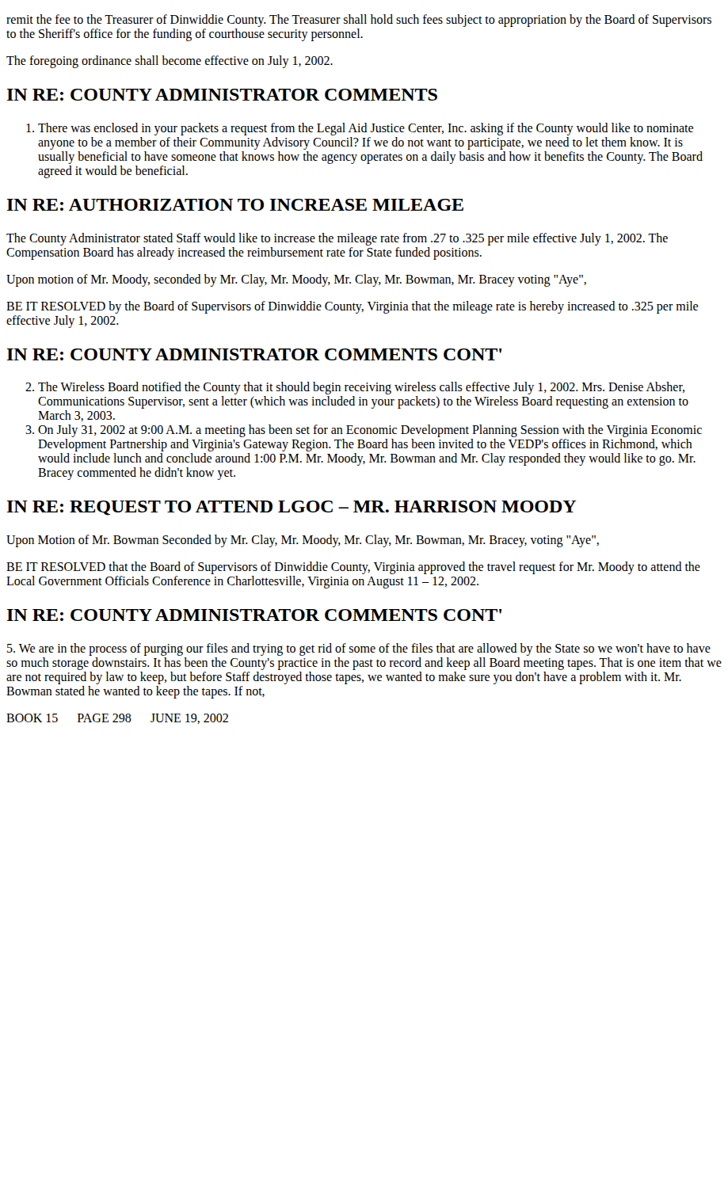remit the fee to the Treasurer of Dinwiddie County. The Treasurer shall hold such fees subject to appropriation by the Board of Supervisors to the Sheriff's office for the funding of courthouse security personnel.
The foregoing ordinance shall become effective on July 1, 2002.
IN RE: COUNTY ADMINISTRATOR COMMENTS
There was enclosed in your packets a request from the Legal Aid Justice Center, Inc. asking if the County would like to nominate anyone to be a member of their Community Advisory Council? If we do not want to participate, we need to let them know. It is usually beneficial to have someone that knows how the agency operates on a daily basis and how it benefits the County. The Board agreed it would be beneficial.
IN RE: AUTHORIZATION TO INCREASE MILEAGE
The County Administrator stated Staff would like to increase the mileage rate from .27 to .325 per mile effective July 1, 2002. The Compensation Board has already increased the reimbursement rate for State funded positions.
Upon motion of Mr. Moody, seconded by Mr. Clay, Mr. Moody, Mr. Clay, Mr. Bowman, Mr. Bracey voting "Aye",
BE IT RESOLVED by the Board of Supervisors of Dinwiddie County, Virginia that the mileage rate is hereby increased to .325 per mile effective July 1, 2002.
IN RE: COUNTY ADMINISTRATOR COMMENTS CONT'
The Wireless Board notified the County that it should begin receiving wireless calls effective July 1, 2002. Mrs. Denise Absher, Communications Supervisor, sent a letter (which was included in your packets) to the Wireless Board requesting an extension to March 3, 2003.
On July 31, 2002 at 9:00 A.M. a meeting has been set for an Economic Development Planning Session with the Virginia Economic Development Partnership and Virginia's Gateway Region. The Board has been invited to the VEDP's offices in Richmond, which would include lunch and conclude around 1:00 P.M. Mr. Moody, Mr. Bowman and Mr. Clay responded they would like to go. Mr. Bracey commented he didn't know yet.
IN RE: REQUEST TO ATTEND LGOC – MR. HARRISON MOODY
Upon Motion of Mr. Bowman Seconded by Mr. Clay, Mr. Moody, Mr. Clay, Mr. Bowman, Mr. Bracey, voting "Aye",
BE IT RESOLVED that the Board of Supervisors of Dinwiddie County, Virginia approved the travel request for Mr. Moody to attend the Local Government Officials Conference in Charlottesville, Virginia on August 11 – 12, 2002.
IN RE: COUNTY ADMINISTRATOR COMMENTS CONT'
5. We are in the process of purging our files and trying to get rid of some of the files that are allowed by the State so we won't have to have so much storage downstairs. It has been the County's practice in the past to record and keep all Board meeting tapes. That is one item that we are not required by law to keep, but before Staff destroyed those tapes, we wanted to make sure you don't have a problem with it. Mr. Bowman stated he wanted to keep the tapes. If not,
BOOK 15 PAGE 298 JUNE 19, 2002